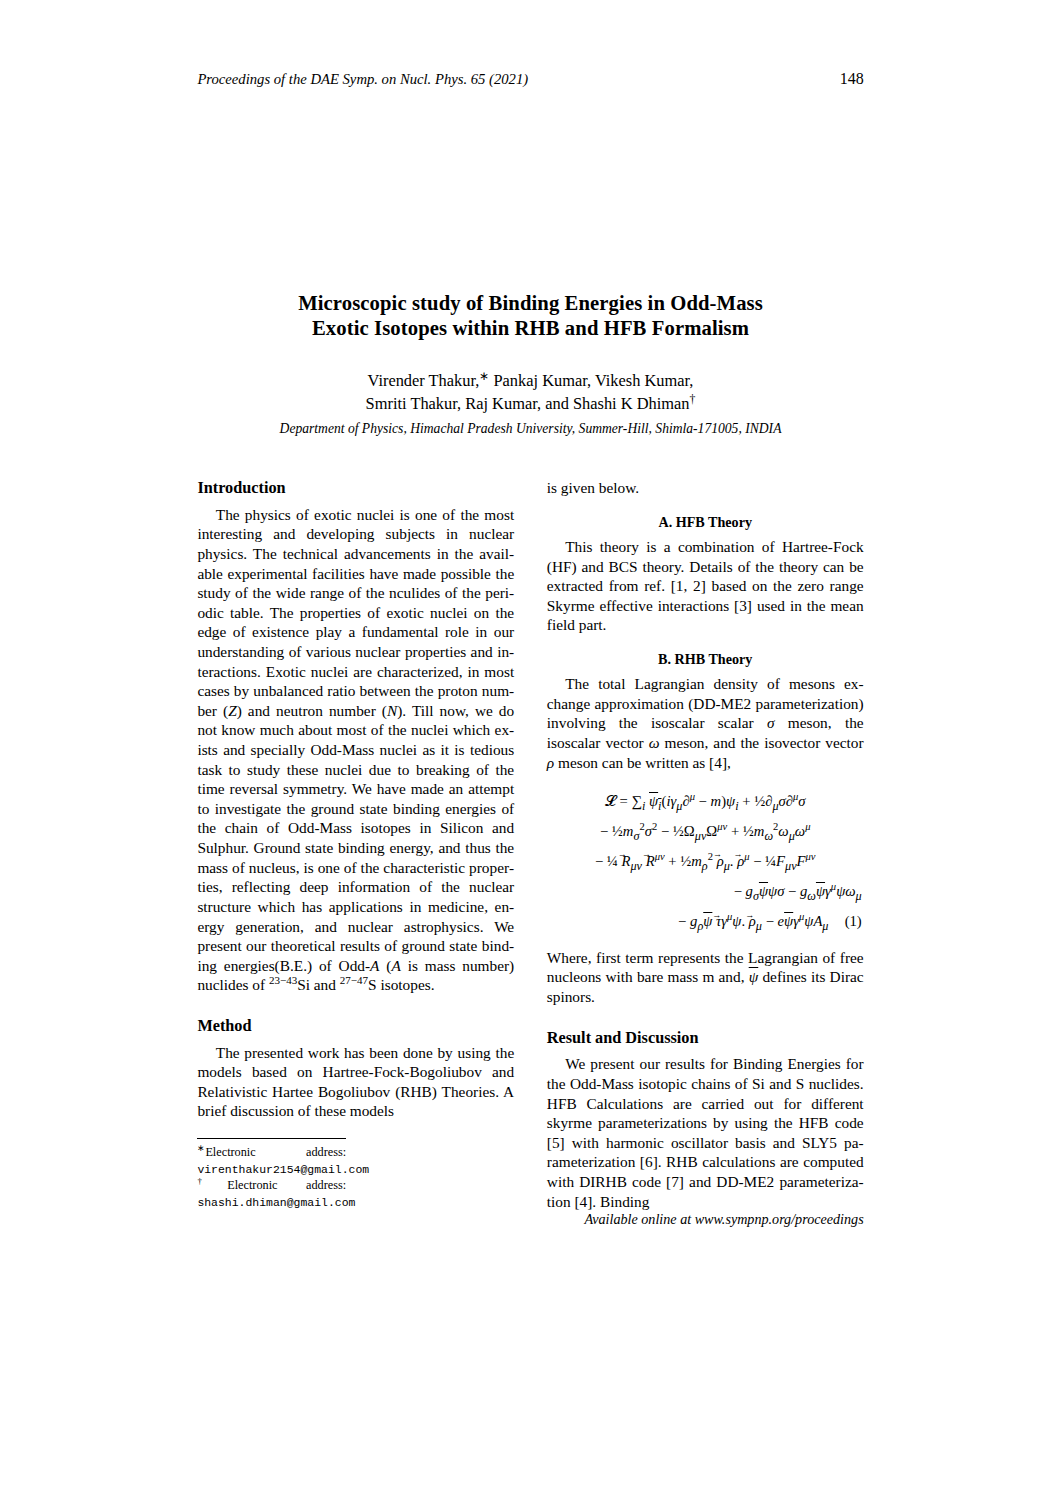Proceedings of the DAE Symp. on Nucl. Phys. 65 (2021) 148
Microscopic study of Binding Energies in Odd-Mass
Exotic Isotopes within RHB and HFB Formalism
Virender Thakur,∗ Pankaj Kumar, Vikesh Kumar,
Smriti Thakur, Raj Kumar, and Shashi K Dhiman†
Department of Physics, Himachal Pradesh University, Summer-Hill, Shimla-171005, INDIA
Introduction
The physics of exotic nuclei is one of the most interesting and developing subjects in nuclear physics. The technical advancements in the available experimental facilities have made possible the study of the wide range of the nculides of the periodic table. The properties of exotic nuclei on the edge of existence play a fundamental role in our understanding of various nuclear properties and interactions. Exotic nuclei are characterized, in most cases by unbalanced ratio between the proton number (Z) and neutron number (N). Till now, we do not know much about most of the nuclei which exists and specially Odd-Mass nuclei as it is tedious task to study these nuclei due to breaking of the time reversal symmetry. We have made an attempt to investigate the ground state binding energies of the chain of Odd-Mass isotopes in Silicon and Sulphur. Ground state binding energy, and thus the mass of nucleus, is one of the characteristic properties, reflecting deep information of the nuclear structure which has applications in medicine, energy generation, and nuclear astrophysics. We present our theoretical results of ground state binding energies(B.E.) of Odd-A (A is mass number) nuclides of 23−43Si and 27−47S isotopes.
Method
The presented work has been done by using the models based on Hartree-Fock-Bogoliubov and Relativistic Hartee Bogoliubov (RHB) Theories. A brief discussion of these models
∗Electronic address: virenthakur2154@gmail.com
†Electronic address: shashi.dhiman@gmail.com
is given below.
A. HFB Theory
This theory is a combination of Hartree-Fock (HF) and BCS theory. Details of the theory can be extracted from ref. [1, 2] based on the zero range Skyrme effective interactions [3] used in the mean field part.
B. RHB Theory
The total Lagrangian density of mesons exchange approximation (DD-ME2 parameterization) involving the isoscalar scalar σ meson, the isoscalar vector ω meson, and the isovector vector ρ meson can be written as [4],
𝓛 = ∑i ψi(iγμ∂μ − m)ψi + ½∂μσ∂μσ − ½mσ2σ2 − ½ΩμνΩμν + ½mω2ωμωμ − ¼ Rμν Rμν + ½mρ2 ρμ. ρμ − ¼FμνFμν − gσψψσ − gωψγμψωμ − gρψ τγμψ. ρμ − eψγμψAμ(1)
Where, first term represents the Lagrangian of free nucleons with bare mass m and, ψ defines its Dirac spinors.
Result and Discussion
We present our results for Binding Energies for the Odd-Mass isotopic chains of Si and S nuclides. HFB Calculations are carried out for different skyrme parameterizations by using the HFB code [5] with harmonic oscillator basis and SLY5 parameterization [6]. RHB calculations are computed with DIRHB code [7] and DD-ME2 parameterization [4]. Binding
Available online at www.sympnp.org/proceedings